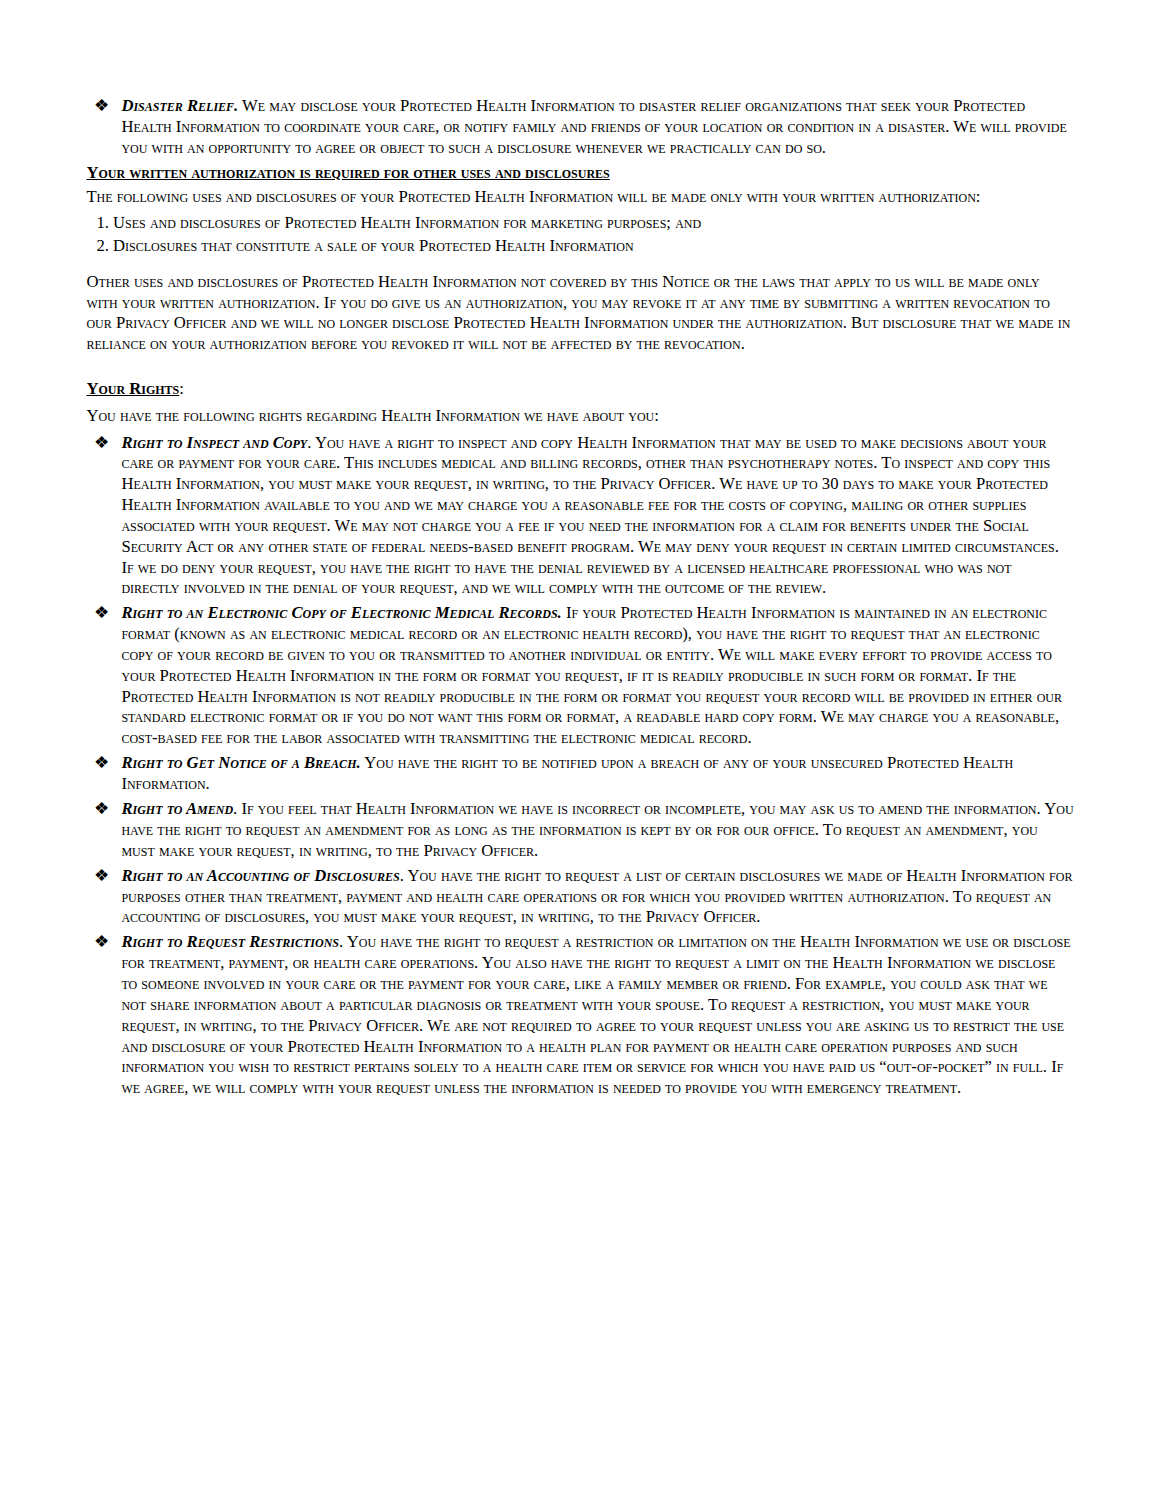Disaster Relief. We may disclose your Protected Health Information to disaster relief organizations that seek your Protected Health Information to coordinate your care, or notify family and friends of your location or condition in a disaster. We will provide you with an opportunity to agree or object to such a disclosure whenever we practically can do so.
Your written authorization is required for other uses and disclosures
The following uses and disclosures of your Protected Health Information will be made only with your written authorization:
Uses and disclosures of Protected Health Information for marketing purposes; and
Disclosures that constitute a sale of your Protected Health Information
Other uses and disclosures of Protected Health Information not covered by this Notice or the laws that apply to us will be made only with your written authorization. If you do give us an authorization, you may revoke it at any time by submitting a written revocation to our Privacy Officer and we will no longer disclose Protected Health Information under the authorization. But disclosure that we made in reliance on your authorization before you revoked it will not be affected by the revocation.
Your Rights:
You have the following rights regarding Health Information we have about you:
Right to Inspect and Copy. You have a right to inspect and copy Health Information that may be used to make decisions about your care or payment for your care. This includes medical and billing records, other than psychotherapy notes. To inspect and copy this Health Information, you must make your request, in writing, to the Privacy Officer. We have up to 30 days to make your Protected Health Information available to you and we may charge you a reasonable fee for the costs of copying, mailing or other supplies associated with your request. We may not charge you a fee if you need the information for a claim for benefits under the Social Security Act or any other state of federal needs-based benefit program. We may deny your request in certain limited circumstances. If we do deny your request, you have the right to have the denial reviewed by a licensed healthcare professional who was not directly involved in the denial of your request, and we will comply with the outcome of the review.
Right to an Electronic Copy of Electronic Medical Records. If your Protected Health Information is maintained in an electronic format (known as an electronic medical record or an electronic health record), you have the right to request that an electronic copy of your record be given to you or transmitted to another individual or entity. We will make every effort to provide access to your Protected Health Information in the form or format you request, if it is readily producible in such form or format. If the Protected Health Information is not readily producible in the form or format you request your record will be provided in either our standard electronic format or if you do not want this form or format, a readable hard copy form. We may charge you a reasonable, cost-based fee for the labor associated with transmitting the electronic medical record.
Right to Get Notice of a Breach. You have the right to be notified upon a breach of any of your unsecured Protected Health Information.
Right to Amend. If you feel that Health Information we have is incorrect or incomplete, you may ask us to amend the information. You have the right to request an amendment for as long as the information is kept by or for our office. To request an amendment, you must make your request, in writing, to the Privacy Officer.
Right to an Accounting of Disclosures. You have the right to request a list of certain disclosures we made of Health Information for purposes other than treatment, payment and health care operations or for which you provided written authorization. To request an accounting of disclosures, you must make your request, in writing, to the Privacy Officer.
Right to Request Restrictions. You have the right to request a restriction or limitation on the Health Information we use or disclose for treatment, payment, or health care operations. You also have the right to request a limit on the Health Information we disclose to someone involved in your care or the payment for your care, like a family member or friend. For example, you could ask that we not share information about a particular diagnosis or treatment with your spouse. To request a restriction, you must make your request, in writing, to the Privacy Officer. We are not required to agree to your request unless you are asking us to restrict the use and disclosure of your Protected Health Information to a health plan for payment or health care operation purposes and such information you wish to restrict pertains solely to a health care item or service for which you have paid us “out-of-pocket” in full. If we agree, we will comply with your request unless the information is needed to provide you with emergency treatment.